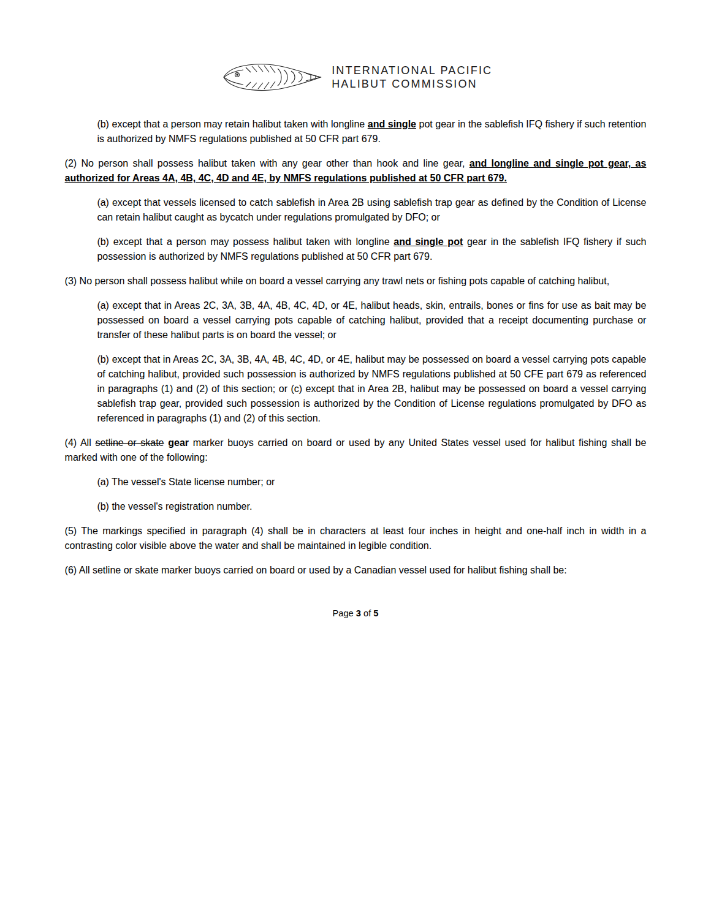INTERNATIONAL PACIFIC
HALIBUT COMMISSION
(b) except that a person may retain halibut taken with longline and single pot gear in the sablefish IFQ fishery if such retention is authorized by NMFS regulations published at 50 CFR part 679.
(2) No person shall possess halibut taken with any gear other than hook and line gear, and longline and single pot gear, as authorized for Areas 4A, 4B, 4C, 4D and 4E, by NMFS regulations published at 50 CFR part 679.
(a) except that vessels licensed to catch sablefish in Area 2B using sablefish trap gear as defined by the Condition of License can retain halibut caught as bycatch under regulations promulgated by DFO; or
(b) except that a person may possess halibut taken with longline and single pot gear in the sablefish IFQ fishery if such possession is authorized by NMFS regulations published at 50 CFR part 679.
(3) No person shall possess halibut while on board a vessel carrying any trawl nets or fishing pots capable of catching halibut,
(a) except that in Areas 2C, 3A, 3B, 4A, 4B, 4C, 4D, or 4E, halibut heads, skin, entrails, bones or fins for use as bait may be possessed on board a vessel carrying pots capable of catching halibut, provided that a receipt documenting purchase or transfer of these halibut parts is on board the vessel; or
(b) except that in Areas 2C, 3A, 3B, 4A, 4B, 4C, 4D, or 4E, halibut may be possessed on board a vessel carrying pots capable of catching halibut, provided such possession is authorized by NMFS regulations published at 50 CFE part 679 as referenced in paragraphs (1) and (2) of this section; or (c) except that in Area 2B, halibut may be possessed on board a vessel carrying sablefish trap gear, provided such possession is authorized by the Condition of License regulations promulgated by DFO as referenced in paragraphs (1) and (2) of this section.
(4) All setline or skate gear marker buoys carried on board or used by any United States vessel used for halibut fishing shall be marked with one of the following:
(a) The vessel's State license number; or
(b) the vessel's registration number.
(5) The markings specified in paragraph (4) shall be in characters at least four inches in height and one-half inch in width in a contrasting color visible above the water and shall be maintained in legible condition.
(6) All setline or skate marker buoys carried on board or used by a Canadian vessel used for halibut fishing shall be:
Page 3 of 5